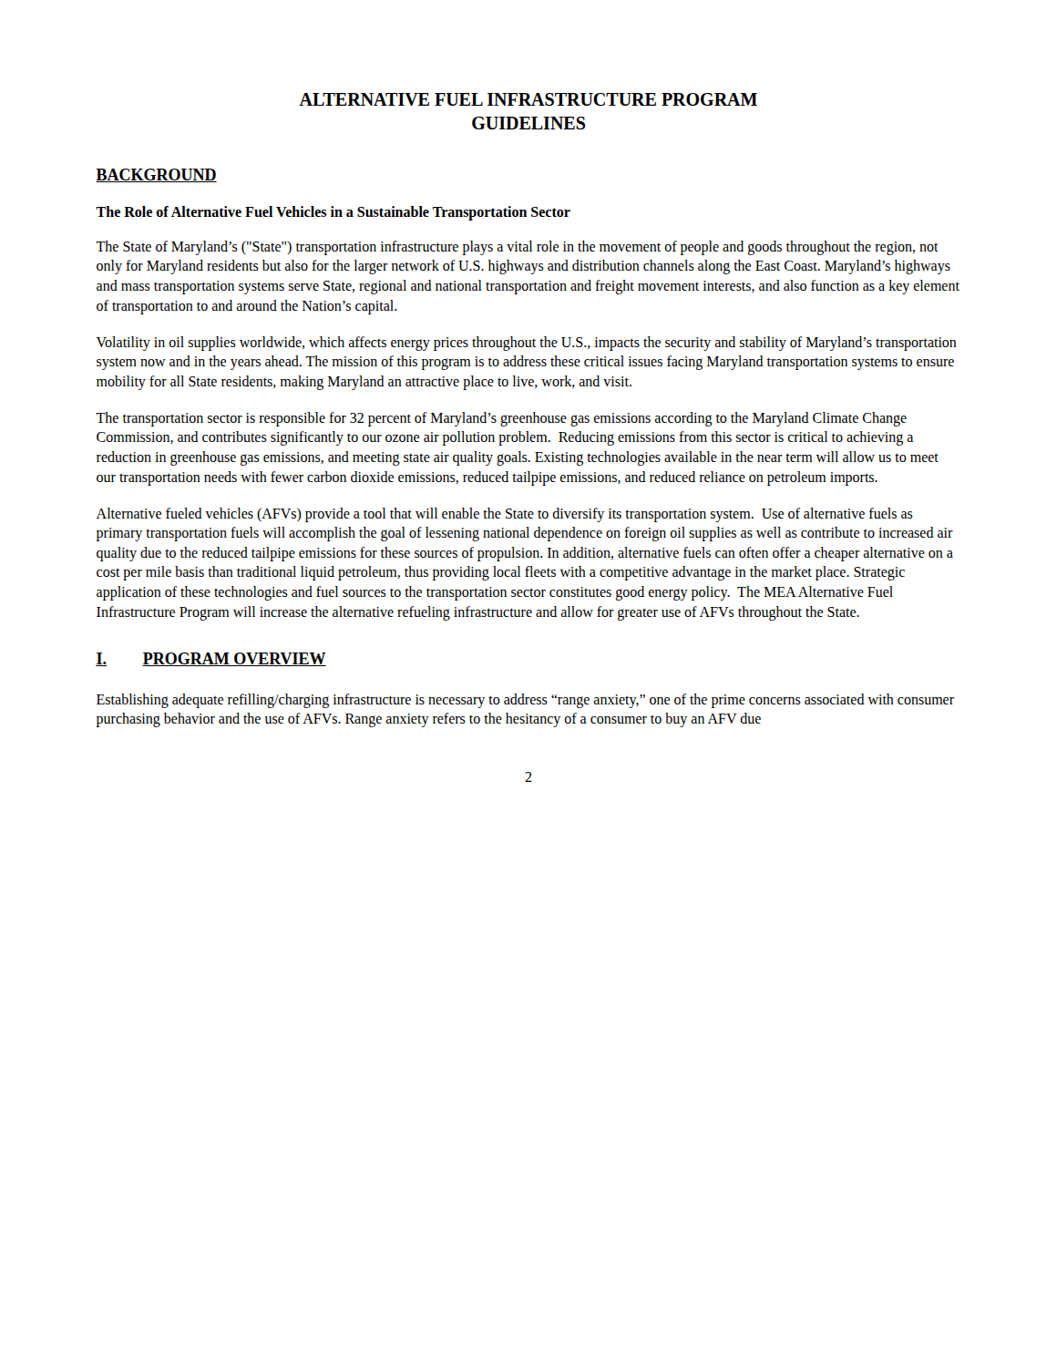ALTERNATIVE FUEL INFRASTRUCTURE PROGRAM
GUIDELINES
BACKGROUND
The Role of Alternative Fuel Vehicles in a Sustainable Transportation Sector
The State of Maryland’s ("State") transportation infrastructure plays a vital role in the movement of people and goods throughout the region, not only for Maryland residents but also for the larger network of U.S. highways and distribution channels along the East Coast. Maryland’s highways and mass transportation systems serve State, regional and national transportation and freight movement interests, and also function as a key element of transportation to and around the Nation’s capital.
Volatility in oil supplies worldwide, which affects energy prices throughout the U.S., impacts the security and stability of Maryland’s transportation system now and in the years ahead. The mission of this program is to address these critical issues facing Maryland transportation systems to ensure mobility for all State residents, making Maryland an attractive place to live, work, and visit.
The transportation sector is responsible for 32 percent of Maryland’s greenhouse gas emissions according to the Maryland Climate Change Commission, and contributes significantly to our ozone air pollution problem. Reducing emissions from this sector is critical to achieving a reduction in greenhouse gas emissions, and meeting state air quality goals. Existing technologies available in the near term will allow us to meet our transportation needs with fewer carbon dioxide emissions, reduced tailpipe emissions, and reduced reliance on petroleum imports.
Alternative fueled vehicles (AFVs) provide a tool that will enable the State to diversify its transportation system. Use of alternative fuels as primary transportation fuels will accomplish the goal of lessening national dependence on foreign oil supplies as well as contribute to increased air quality due to the reduced tailpipe emissions for these sources of propulsion. In addition, alternative fuels can often offer a cheaper alternative on a cost per mile basis than traditional liquid petroleum, thus providing local fleets with a competitive advantage in the market place. Strategic application of these technologies and fuel sources to the transportation sector constitutes good energy policy. The MEA Alternative Fuel Infrastructure Program will increase the alternative refueling infrastructure and allow for greater use of AFVs throughout the State.
I. PROGRAM OVERVIEW
Establishing adequate refilling/charging infrastructure is necessary to address “range anxiety,” one of the prime concerns associated with consumer purchasing behavior and the use of AFVs. Range anxiety refers to the hesitancy of a consumer to buy an AFV due
2